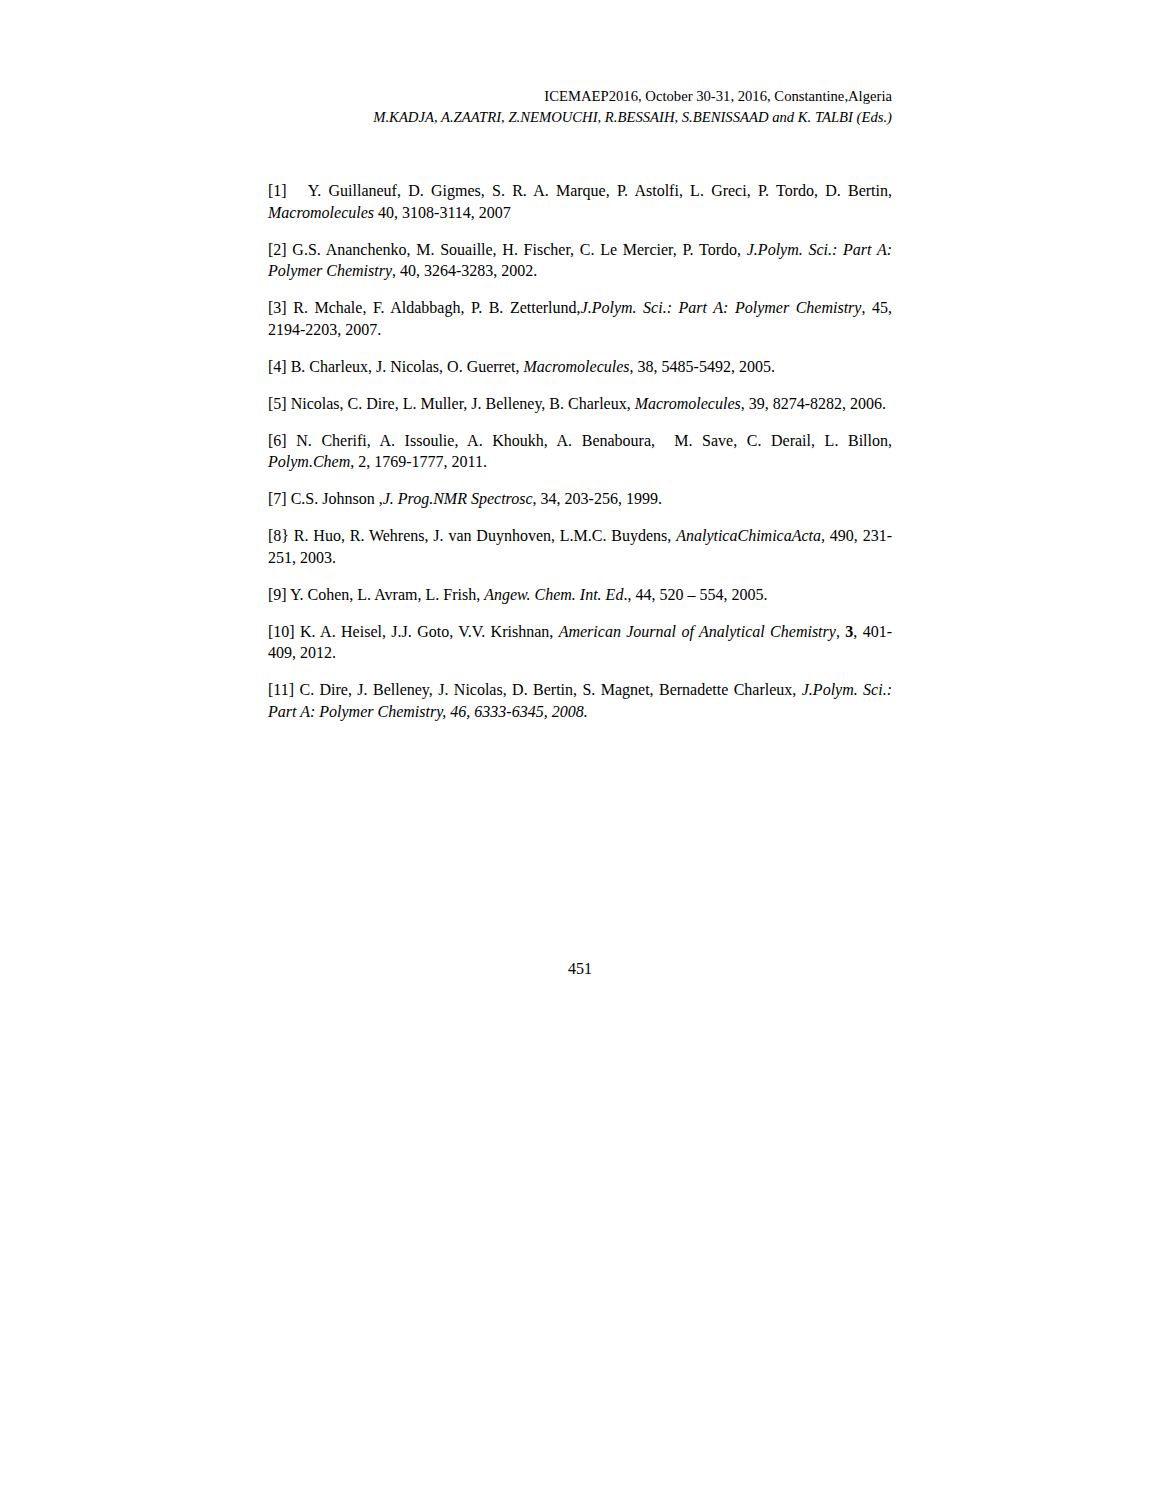ICEMAEP2016, October 30-31, 2016, Constantine,Algeria
M.KADJA, A.ZAATRI, Z.NEMOUCHI, R.BESSAIH, S.BENISSAAD and K. TALBI (Eds.)
[1] Y. Guillaneuf, D. Gigmes, S. R. A. Marque, P. Astolfi, L. Greci, P. Tordo, D. Bertin, Macromolecules 40, 3108-3114, 2007
[2] G.S. Ananchenko, M. Souaille, H. Fischer, C. Le Mercier, P. Tordo, J.Polym. Sci.: Part A: Polymer Chemistry, 40, 3264-3283, 2002.
[3] R. Mchale, F. Aldabbagh, P. B. Zetterlund,J.Polym. Sci.: Part A: Polymer Chemistry, 45, 2194-2203, 2007.
[4] B. Charleux, J. Nicolas, O. Guerret, Macromolecules, 38, 5485-5492, 2005.
[5] Nicolas, C. Dire, L. Muller, J. Belleney, B. Charleux, Macromolecules, 39, 8274-8282, 2006.
[6] N. Cherifi, A. Issoulie, A. Khoukh, A. Benaboura, M. Save, C. Derail, L. Billon, Polym.Chem, 2, 1769-1777, 2011.
[7] C.S. Johnson ,J. Prog.NMR Spectrosc, 34, 203-256, 1999.
[8} R. Huo, R. Wehrens, J. van Duynhoven, L.M.C. Buydens, AnalyticaChimicaActa, 490, 231-251, 2003.
[9] Y. Cohen, L. Avram, L. Frish, Angew. Chem. Int. Ed., 44, 520 – 554, 2005.
[10] K. A. Heisel, J.J. Goto, V.V. Krishnan, American Journal of Analytical Chemistry, 3, 401-409, 2012.
[11] C. Dire, J. Belleney, J. Nicolas, D. Bertin, S. Magnet, Bernadette Charleux, J.Polym. Sci.: Part A: Polymer Chemistry, 46, 6333-6345, 2008.
451